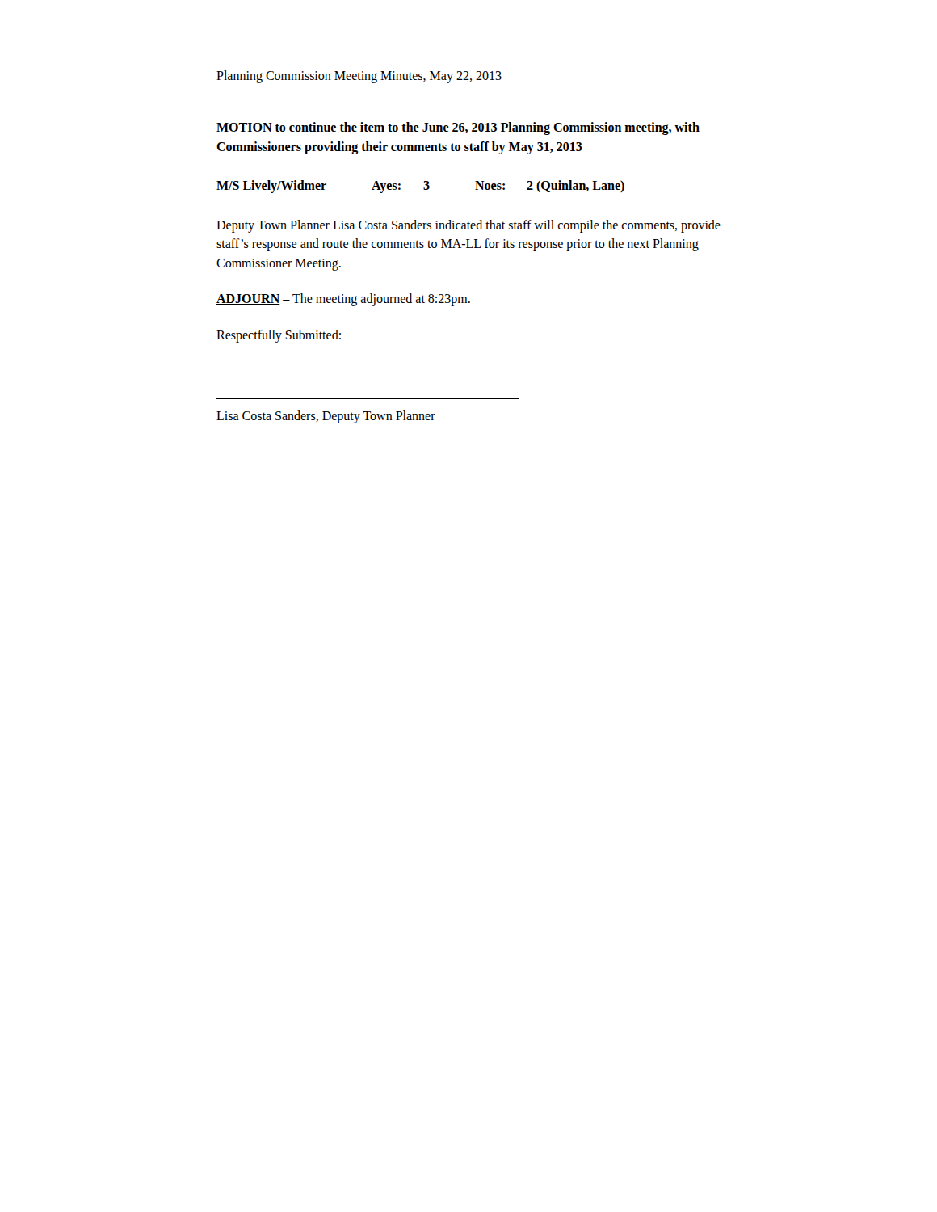Planning Commission Meeting Minutes, May 22, 2013
MOTION to continue the item to the June 26, 2013 Planning Commission meeting, with Commissioners providing their comments to staff by May 31, 2013
M/S Lively/Widmer Ayes: 3 Noes: 2 (Quinlan, Lane)
Deputy Town Planner Lisa Costa Sanders indicated that staff will compile the comments, provide staff’s response and route the comments to MA-LL for its response prior to the next Planning Commissioner Meeting.
ADJOURN – The meeting adjourned at 8:23pm.
Respectfully Submitted:
Lisa Costa Sanders, Deputy Town Planner